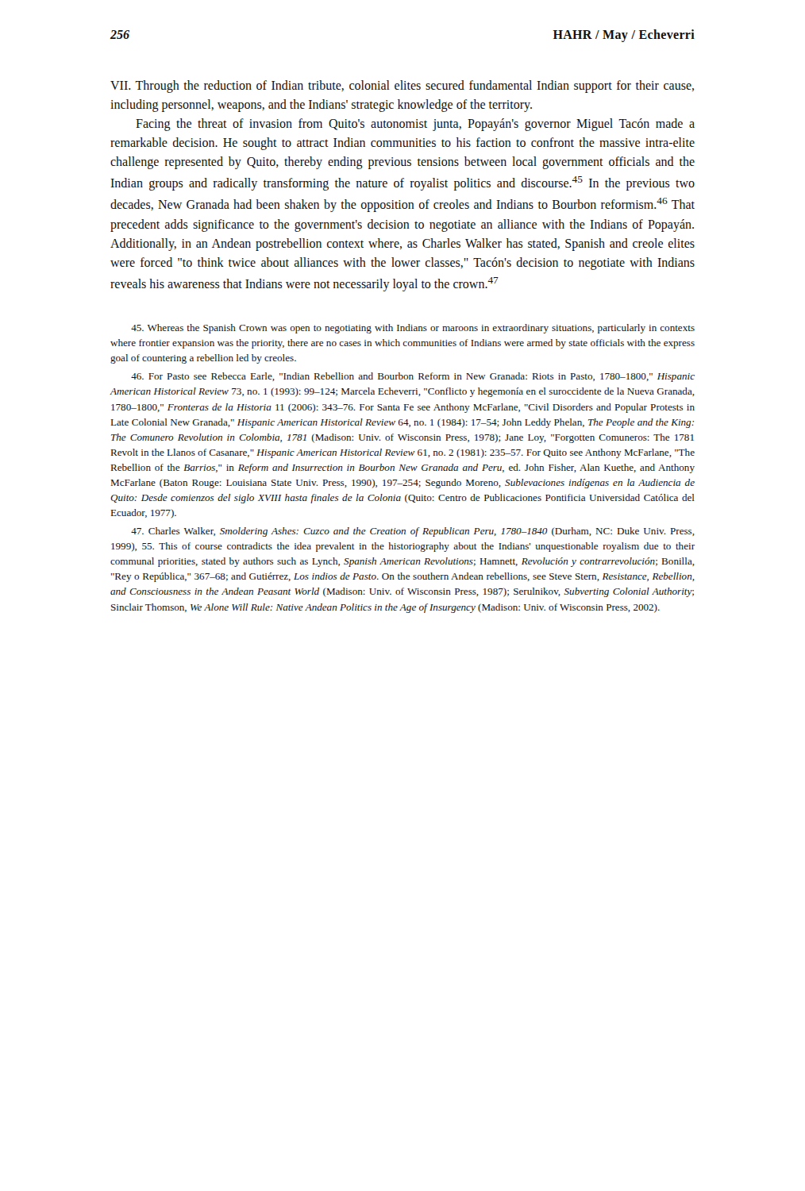256 HAHR / May / Echeverri
VII. Through the reduction of Indian tribute, colonial elites secured fundamental Indian support for their cause, including personnel, weapons, and the Indians' strategic knowledge of the territory.
Facing the threat of invasion from Quito's autonomist junta, Popayán's governor Miguel Tacón made a remarkable decision. He sought to attract Indian communities to his faction to confront the massive intra-elite challenge represented by Quito, thereby ending previous tensions between local government officials and the Indian groups and radically transforming the nature of royalist politics and discourse.45 In the previous two decades, New Granada had been shaken by the opposition of creoles and Indians to Bourbon reformism.46 That precedent adds significance to the government's decision to negotiate an alliance with the Indians of Popayán. Additionally, in an Andean postrebellion context where, as Charles Walker has stated, Spanish and creole elites were forced "to think twice about alliances with the lower classes," Tacón's decision to negotiate with Indians reveals his awareness that Indians were not necessarily loyal to the crown.47
45. Whereas the Spanish Crown was open to negotiating with Indians or maroons in extraordinary situations, particularly in contexts where frontier expansion was the priority, there are no cases in which communities of Indians were armed by state officials with the express goal of countering a rebellion led by creoles.
46. For Pasto see Rebecca Earle, "Indian Rebellion and Bourbon Reform in New Granada: Riots in Pasto, 1780–1800," Hispanic American Historical Review 73, no. 1 (1993): 99–124; Marcela Echeverri, "Conflicto y hegemonía en el suroccidente de la Nueva Granada, 1780–1800," Fronteras de la Historia 11 (2006): 343–76. For Santa Fe see Anthony McFarlane, "Civil Disorders and Popular Protests in Late Colonial New Granada," Hispanic American Historical Review 64, no. 1 (1984): 17–54; John Leddy Phelan, The People and the King: The Comunero Revolution in Colombia, 1781 (Madison: Univ. of Wisconsin Press, 1978); Jane Loy, "Forgotten Comuneros: The 1781 Revolt in the Llanos of Casanare," Hispanic American Historical Review 61, no. 2 (1981): 235–57. For Quito see Anthony McFarlane, "The Rebellion of the Barrios," in Reform and Insurrection in Bourbon New Granada and Peru, ed. John Fisher, Alan Kuethe, and Anthony McFarlane (Baton Rouge: Louisiana State Univ. Press, 1990), 197–254; Segundo Moreno, Sublevaciones indígenas en la Audiencia de Quito: Desde comienzos del siglo XVIII hasta finales de la Colonia (Quito: Centro de Publicaciones Pontificia Universidad Católica del Ecuador, 1977).
47. Charles Walker, Smoldering Ashes: Cuzco and the Creation of Republican Peru, 1780–1840 (Durham, NC: Duke Univ. Press, 1999), 55. This of course contradicts the idea prevalent in the historiography about the Indians' unquestionable royalism due to their communal priorities, stated by authors such as Lynch, Spanish American Revolutions; Hamnett, Revolución y contrarrevolución; Bonilla, "Rey o República," 367–68; and Gutiérrez, Los indios de Pasto. On the southern Andean rebellions, see Steve Stern, Resistance, Rebellion, and Consciousness in the Andean Peasant World (Madison: Univ. of Wisconsin Press, 1987); Serulnikov, Subverting Colonial Authority; Sinclair Thomson, We Alone Will Rule: Native Andean Politics in the Age of Insurgency (Madison: Univ. of Wisconsin Press, 2002).